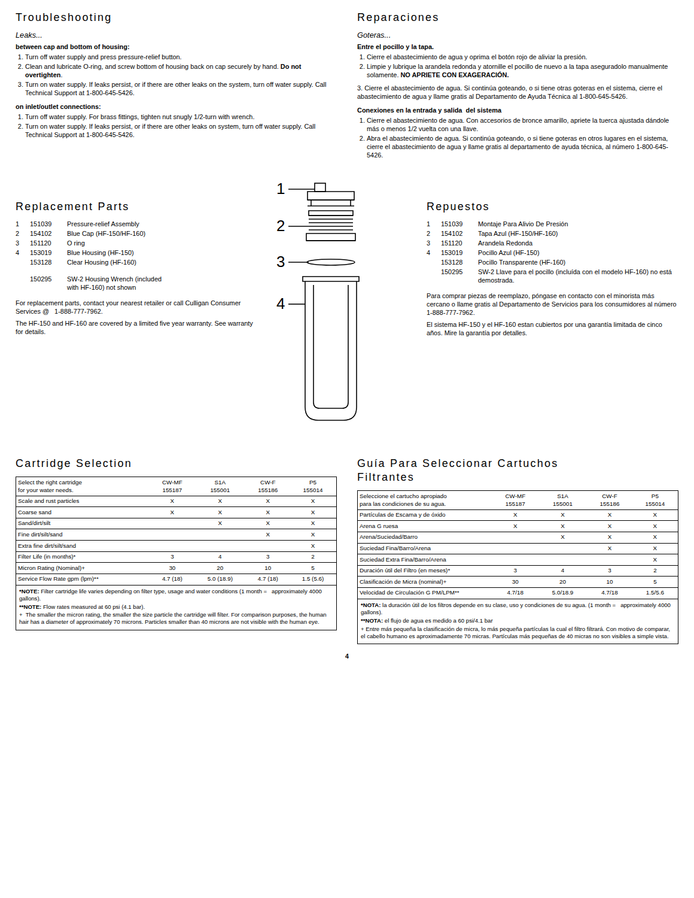Troubleshooting
Leaks...
between cap and bottom of housing:
Turn off water supply and press pressure-relief button.
Clean and lubricate O-ring, and screw bottom of housing back on cap securely by hand. Do not overtighten.
Turn on water supply. If leaks persist, or if there are other leaks on the system, turn off water supply. Call Technical Support at 1-800-645-5426.
on inlet/outlet connections:
Turn off water supply. For brass fittings, tighten nut snugly 1/2-turn with wrench.
Turn on water supply. If leaks persist, or if there are other leaks on system, turn off water supply. Call Technical Support at 1-800-645-5426.
Reparaciones
Goteras...
Entre el pocillo y la tapa.
Cierre el abastecimiento de agua y oprima el botón rojo de aliviar la presión.
Limpie y lubrique la arandela redonda y atornille el pocillo de nuevo a la tapa aseguradolo manualmente solamente. NO APRIETE CON EXAGERACIÓN.
3. Cierre el abastecimiento de agua. Si continúa goteando, o si tiene otras goteras en el sistema, cierre el abastecimiento de agua y llame gratis al Departamento de Ayuda Técnica al 1-800-645-5426.
Conexiones en la entrada y salida del sistema
Cierre el abastecimiento de agua. Con accesorios de bronce amarillo, apriete la tuerca ajustada dándole más o menos 1/2 vuelta con una llave.
Abra el abastecimiento de agua. Si continúa goteando, o si tiene goteras en otros lugares en el sistema, cierre el abastecimiento de agua y llame gratis al departamento de ayuda técnica, al número 1-800-645-5426.
Replacement Parts
| 1 | 151039 | Pressure-relief Assembly |
| 2 | 154102 | Blue Cap (HF-150/HF-160) |
| 3 | 151120 | O ring |
| 4 | 153019 | Blue Housing (HF-150) |
| | 153128 | Clear Housing (HF-160) |
| | 150295 | SW-2 Housing Wrench (included with HF-160) not shown |
For replacement parts, contact your nearest retailer or call Culligan Consumer Services @ 1-888-777-7962.
The HF-150 and HF-160 are covered by a limited five year warranty. See warranty for details.
1 2 3 4
Repuestos
| 1 | 151039 | Montaje Para Alivio De Presión |
| 2 | 154102 | Tapa Azul (HF-150/HF-160) |
| 3 | 151120 | Arandela Redonda |
| 4 | 153019 | Pocillo Azul (HF-150) |
| | 153128 | Pocillo Transparente (HF-160) |
| | 150295 | SW-2 Llave para el pocillo (incluída con el modelo HF-160) no está demostrada. |
Para comprar piezas de reemplazo, póngase en contacto con el minorista más cercano o llame gratis al Departamento de Servicios para los consumidores al número 1-888-777-7962.
El sistema HF-150 y el HF-160 estan cubiertos por una garantía limitada de cinco años. Mire la garantía por detalles.
Cartridge Selection
| Select the right cartridge for your water needs. | CW-MF 155187 | S1A 155001 | CW-F 155186 | P5 155014 |
| --- | --- | --- | --- | --- |
| Scale and rust particles | X | X | X | X |
| Coarse sand | X | X | X | X |
| Sand/dirt/silt | | X | X | X |
| Fine dirt/silt/sand | | | X | X |
| Extra fine dirt/silt/sand | | | | X |
| Filter Life (in months)* | 3 | 4 | 3 | 2 |
| Micron Rating (Nominal)+ | 30 | 20 | 10 | 5 |
| Service Flow Rate gpm (lpm)** | 4.7 (18) | 5.0 (18.9) | 4.7 (18) | 1.5 (5.6) |
*NOTE: Filter cartridge life varies depending on filter type, usage and water conditions (1 month = approximately 4000 gallons).
**NOTE: Flow rates measured at 60 psi (4.1 bar).
+ The smaller the micron rating, the smaller the size particle the cartridge will filter. For comparison purposes, the human hair has a diameter of approximately 70 microns. Particles smaller than 40 microns are not visible with the human eye.
Guía Para Seleccionar Cartuchos
Filtrantes
| Seleccione el cartucho apropiado para las condiciones de su agua. | CW-MF 155187 | S1A 155001 | CW-F 155186 | P5 155014 |
| --- | --- | --- | --- | --- |
| Partículas de Escama y de óxido | X | X | X | X |
| Arena G ruesa | X | X | X | X |
| Arena/Suciedad/Barro | | X | X | X |
| Suciedad Fina/Barro/Arena | | | X | X |
| Suciedad Extra Fina/Barro/Arena | | | | X |
| Duración útil del Filtro (en meses)* | 3 | 4 | 3 | 2 |
| Clasificación de Micra (nominal)+ | 30 | 20 | 10 | 5 |
| Velocidad de Circulación G PM/LPM** | 4.7/18 | 5.0/18.9 | 4.7/18 | 1.5/5.6 |
*NOTA: la duración útil de los filtros depende en su clase, uso y condiciones de su agua. (1 month = approximately 4000 gallons).
**NOTA: el flujo de agua es medido a 60 psi/4.1 bar
+ Entre más pequeña la clasificación de micra, lo más pequeña partículas la cual el filtro filtrará. Con motivo de comparar, el cabello humano es aproximadamente 70 micras. Partículas más pequeñas de 40 micras no son visibles a simple vista.
4